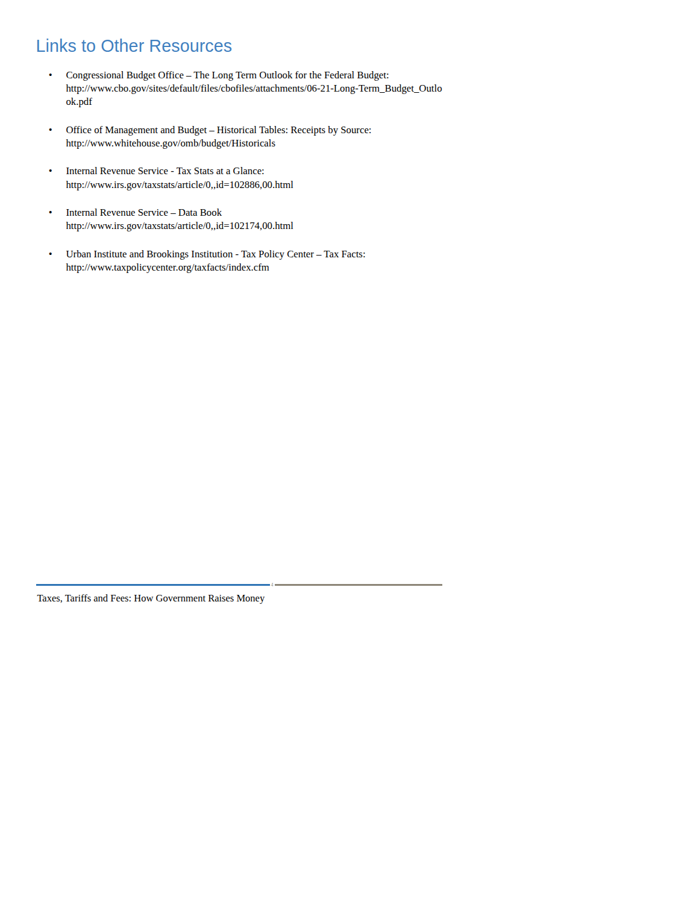Links to Other Resources
Congressional Budget Office – The Long Term Outlook for the Federal Budget: http://www.cbo.gov/sites/default/files/cbofiles/attachments/06-21-Long-Term_Budget_Outlook.pdf
Office of Management and Budget – Historical Tables: Receipts by Source: http://www.whitehouse.gov/omb/budget/Historicals
Internal Revenue Service - Tax Stats at a Glance: http://www.irs.gov/taxstats/article/0,,id=102886,00.html
Internal Revenue Service – Data Book http://www.irs.gov/taxstats/article/0,,id=102174,00.html
Urban Institute and Brookings Institution - Tax Policy Center – Tax Facts: http://www.taxpolicycenter.org/taxfacts/index.cfm
4
Taxes, Tariffs and Fees: How Government Raises Money